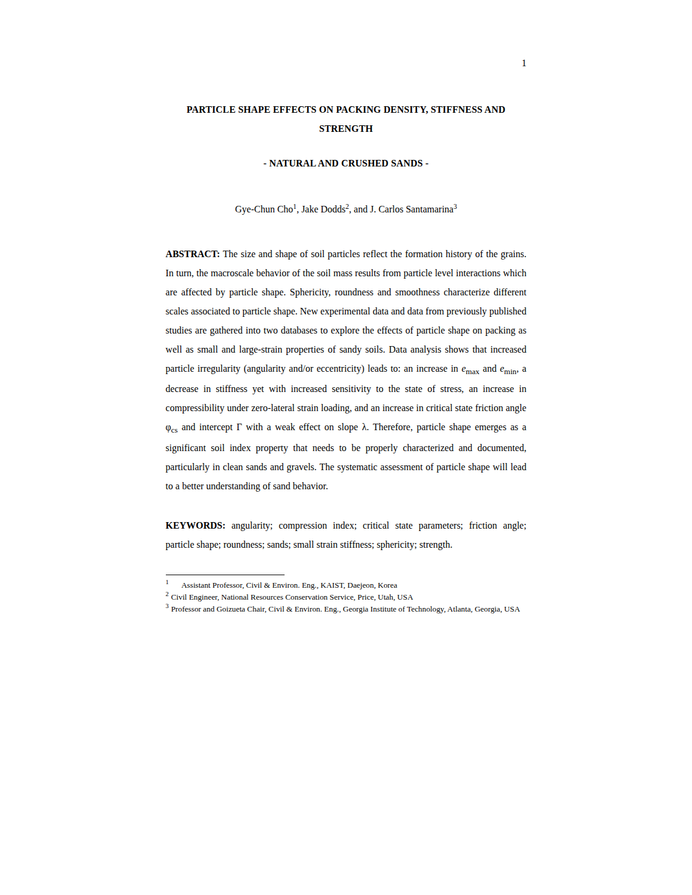1
PARTICLE SHAPE EFFECTS ON PACKING DENSITY, STIFFNESS AND STRENGTH - NATURAL AND CRUSHED SANDS -
Gye-Chun Cho1, Jake Dodds2, and J. Carlos Santamarina3
ABSTRACT: The size and shape of soil particles reflect the formation history of the grains. In turn, the macroscale behavior of the soil mass results from particle level interactions which are affected by particle shape. Sphericity, roundness and smoothness characterize different scales associated to particle shape. New experimental data and data from previously published studies are gathered into two databases to explore the effects of particle shape on packing as well as small and large-strain properties of sandy soils. Data analysis shows that increased particle irregularity (angularity and/or eccentricity) leads to: an increase in emax and emin, a decrease in stiffness yet with increased sensitivity to the state of stress, an increase in compressibility under zero-lateral strain loading, and an increase in critical state friction angle φcs and intercept Γ with a weak effect on slope λ. Therefore, particle shape emerges as a significant soil index property that needs to be properly characterized and documented, particularly in clean sands and gravels. The systematic assessment of particle shape will lead to a better understanding of sand behavior.
KEYWORDS: angularity; compression index; critical state parameters; friction angle; particle shape; roundness; sands; small strain stiffness; sphericity; strength.
1 Assistant Professor, Civil & Environ. Eng., KAIST, Daejeon, Korea
2Civil Engineer, National Resources Conservation Service, Price, Utah, USA
3Professor and Goizueta Chair, Civil & Environ. Eng., Georgia Institute of Technology, Atlanta, Georgia, USA